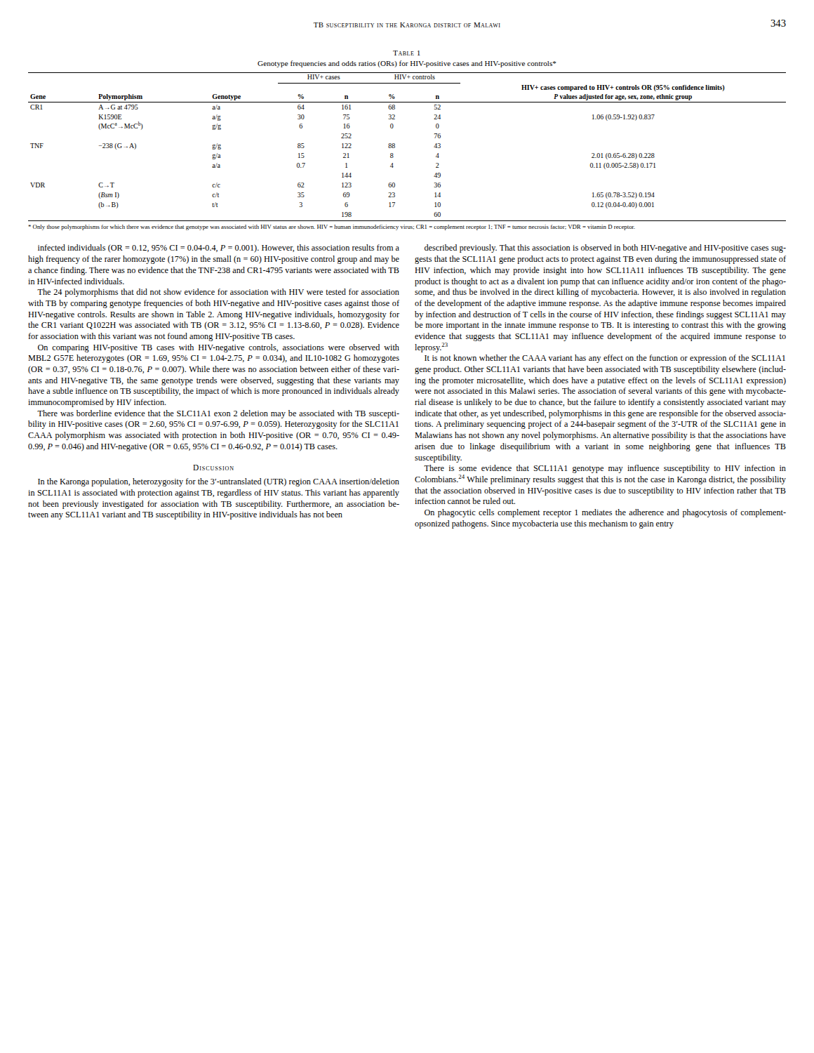TB susceptibility in the Karonga district of Malawi 343
Table 1
Genotype frequencies and odds ratios (ORs) for HIV-positive cases and HIV-positive controls*
| | HIV+ cases | HIV+ controls | |
| Gene | Polymorphism | Genotype | % | n | % | n | HIV+ cases compared to HIV+ controls OR (95% confidence limits) P values adjusted for age, sex, zone, ethnic group |
| CR1 | A→G at 4795 | a/a | 64 | 161 | 68 | 52 | |
| | K1590E | a/g | 30 | 75 | 32 | 24 | 1.06 (0.59-1.92) 0.837 |
| | (McC a →McC b ) | g/g | 6 | 16 | 0 | 0 | |
| | | | | 252 | | 76 | |
| TNF | −238 (G→A) | g/g | 85 | 122 | 88 | 43 | |
| | | g/a | 15 | 21 | 8 | 4 | 2.01 (0.65-6.28) 0.228 |
| | | a/a | 0.7 | 1 | 4 | 2 | 0.11 (0.005-2.58) 0.171 |
| | | | | 144 | | 49 | |
| VDR | C→T | c/c | 62 | 123 | 60 | 36 | |
| | ( Bsm I) | c/t | 35 | 69 | 23 | 14 | 1.65 (0.78-3.52) 0.194 |
| | (b→B) | t/t | 3 | 6 | 17 | 10 | 0.12 (0.04-0.40) 0.001 |
| | | | | 198 | | 60 | |
* Only those polymorphisms for which there was evidence that genotype was associated with HIV status are shown. HIV = human immunodeficiency virus; CR1 = complement receptor 1; TNF = tumor necrosis factor; VDR = vitamin D receptor.
infected individuals (OR = 0.12, 95% CI = 0.04-0.4, P = 0.001). However, this association results from a high frequency of the rarer homozygote (17%) in the small (n = 60) HIV-positive control group and may be a chance finding. There was no evidence that the TNF-238 and CR1-4795 variants were associated with TB in HIV-infected individuals.
The 24 polymorphisms that did not show evidence for association with HIV were tested for association with TB by comparing genotype frequencies of both HIV-negative and HIV-positive cases against those of HIV-negative controls. Results are shown in Table 2. Among HIV-negative individuals, homozygosity for the CR1 variant Q1022H was associated with TB (OR = 3.12, 95% CI = 1.13-8.60, P = 0.028). Evidence for association with this variant was not found among HIV-positive TB cases.
On comparing HIV-positive TB cases with HIV-negative controls, associations were observed with MBL2 G57E heterozygotes (OR = 1.69, 95% CI = 1.04-2.75, P = 0.034), and IL10-1082 G homozygotes (OR = 0.37, 95% CI = 0.18-0.76, P = 0.007). While there was no association between either of these variants and HIV-negative TB, the same genotype trends were observed, suggesting that these variants may have a subtle influence on TB susceptibility, the impact of which is more pronounced in individuals already immunocompromised by HIV infection.
There was borderline evidence that the SLC11A1 exon 2 deletion may be associated with TB susceptibility in HIV-positive cases (OR = 2.60, 95% CI = 0.97-6.99, P = 0.059). Heterozygosity for the SLC11A1 CAAA polymorphism was associated with protection in both HIV-positive (OR = 0.70, 95% CI = 0.49-0.99, P = 0.046) and HIV-negative (OR = 0.65, 95% CI = 0.46-0.92, P = 0.014) TB cases.
Discussion
In the Karonga population, heterozygosity for the 3′-untranslated (UTR) region CAAA insertion/deletion in SCL11A1 is associated with protection against TB, regardless of HIV status. This variant has apparently not been previously investigated for association with TB susceptibility. Furthermore, an association between any SCL11A1 variant and TB susceptibility in HIV-positive individuals has not been
described previously. That this association is observed in both HIV-negative and HIV-positive cases suggests that the SCL11A1 gene product acts to protect against TB even during the immunosuppressed state of HIV infection, which may provide insight into how SCL11A11 influences TB susceptibility. The gene product is thought to act as a divalent ion pump that can influence acidity and/or iron content of the phagosome, and thus be involved in the direct killing of mycobacteria. However, it is also involved in regulation of the development of the adaptive immune response. As the adaptive immune response becomes impaired by infection and destruction of T cells in the course of HIV infection, these findings suggest SCL11A1 may be more important in the innate immune response to TB. It is interesting to contrast this with the growing evidence that suggests that SCL11A1 may influence development of the acquired immune response to leprosy.23
It is not known whether the CAAA variant has any effect on the function or expression of the SCL11A1 gene product. Other SCL11A1 variants that have been associated with TB susceptibility elsewhere (including the promoter microsatellite, which does have a putative effect on the levels of SCL11A1 expression) were not associated in this Malawi series. The association of several variants of this gene with mycobacterial disease is unlikely to be due to chance, but the failure to identify a consistently associated variant may indicate that other, as yet undescribed, polymorphisms in this gene are responsible for the observed associations. A preliminary sequencing project of a 244-basepair segment of the 3′-UTR of the SLC11A1 gene in Malawians has not shown any novel polymorphisms. An alternative possibility is that the associations have arisen due to linkage disequilibrium with a variant in some neighboring gene that influences TB susceptibility.
There is some evidence that SCL11A1 genotype may influence susceptibility to HIV infection in Colombians.24 While preliminary results suggest that this is not the case in Karonga district, the possibility that the association observed in HIV-positive cases is due to susceptibility to HIV infection rather that TB infection cannot be ruled out.
On phagocytic cells complement receptor 1 mediates the adherence and phagocytosis of complement-opsonized pathogens. Since mycobacteria use this mechanism to gain entry